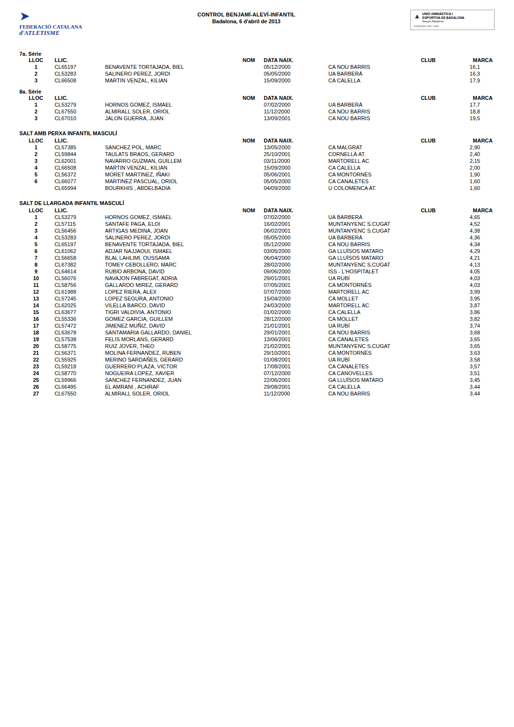➤
FEDERACIÓ CATALANA
d'ATLETISME
CONTROL BENJAMÍ-ALEVÍ-INFANTIL
Badalona, 6 d'abril de 2013
▲
UNIÓ GIMNÀSTICA I
ESPORTIVA DE BADALONA
Secció Atletisme
FUNDADA L'ANY 1905
7a. Sèrie
| LLOC | LLIC. | NOM | DATA NAIX. | CLUB | MARCA |
| --- | --- | --- | --- | --- | --- |
| 1 | CL65197 | BENAVENTE TORTAJADA, BIEL | 05/12/2000 | CA NOU BARRIS | 16,1 |
| 2 | CL53283 | SALINERO PEREZ, JORDI | 05/05/2000 | UA BARBERÀ | 16,3 |
| 3 | CL66508 | MARTIN VENZAL, KILIAN | 15/09/2000 | CA CALELLA | 17,9 |
8a. Sèrie
| LLOC | LLIC. | NOM | DATA NAIX. | CLUB | MARCA |
| --- | --- | --- | --- | --- | --- |
| 1 | CL53279 | HORNOS GOMEZ, ISMAEL | 07/02/2000 | UA BARBERÀ | 17,7 |
| 2 | CL67550 | ALMIRALL SOLER, ORIOL | 11/12/2000 | CA NOU BARRIS | 18,8 |
| 3 | CL67010 | JALON GUERRA, JUAN | 13/09/2001 | CA NOU BARRIS | 19,5 |
SALT AMB PERXA INFANTIL MASCULÍ
| LLOC | LLIC. | NOM | DATA NAIX. | CLUB | MARCA |
| --- | --- | --- | --- | --- | --- |
| 1 | CL57385 | SANCHEZ POL, MARC | 13/05/2000 | CA MALGRAT | 2,90 |
| 2 | CL59844 | TAULATS BRAOS, GERARD | 25/10/2001 | CORNELLÀ AT. | 2,40 |
| 3 | CL62001 | NAVARRO GUZMAN, GUILLEM | 03/11/2000 | MARTORELL AC | 2,15 |
| 4 | CL66508 | MARTIN VENZAL, KILIAN | 15/09/2000 | CA CALELLA | 2,00 |
| 5 | CL56372 | MORET MARTINEZ, IÑAKI | 05/06/2001 | CA MONTORNÈS | 1,90 |
| 6 | CL66077 | MARTINEZ PASCUAL, ORIOL | 05/05/2000 | CA CANALETES | 1,60 |
| | CL65994 | BOURKHIS , ABDELBADIA | 04/09/2000 | U COLOMENCA AT. | 1,60 |
SALT DE LLARGADA INFANTIL MASCULÍ
| LLOC | LLIC. | NOM | DATA NAIX. | CLUB | MARCA |
| --- | --- | --- | --- | --- | --- |
| 1 | CL53279 | HORNOS GOMEZ, ISMAEL | 07/02/2000 | UA BARBERÀ | 4,65 |
| 2 | CL57115 | SANTAFE PAGA, ELOI | 16/02/2001 | MUNTANYENC S.CUGAT | 4,52 |
| 3 | CL56456 | ARTIGAS MEDINA, JOAN | 06/02/2001 | MUNTANYENC S.CUGAT | 4,38 |
| 4 | CL53283 | SALINERO PEREZ, JORDI | 05/05/2000 | UA BARBERÀ | 4,36 |
| 5 | CL65197 | BENAVENTE TORTAJADA, BIEL | 05/12/2000 | CA NOU BARRIS | 4,34 |
| 6 | CL61062 | ADJAR NAJJAOUI, ISMAEL | 03/05/2000 | GA LLUÏSOS MATARO | 4,29 |
| 7 | CL56658 | BLAL LAHLIMI, OUSSAMA | 06/04/2000 | GA LLUÏSOS MATARO | 4,21 |
| 8 | CL67382 | TOMEY CEBOLLERO, MARC | 28/02/2000 | MUNTANYENC S.CUGAT | 4,13 |
| 9 | CL64614 | RUBIO ARBONA, DAVID | 09/06/2000 | ISS - L'HOSPITALET | 4,05 |
| 10 | CL56076 | NAVAJON FABREGAT, ADRIA | 29/01/2001 | UA RUBÍ | 4,03 |
| 11 | CL58756 | GALLARDO MIREZ, GERARD | 07/05/2001 | CA MONTORNÈS | 4,03 |
| 12 | CL61988 | LOPEZ RIERA, ALEX | 07/07/2000 | MARTORELL AC | 3,99 |
| 13 | CL57245 | LOPEZ SEGURA, ANTONIO | 15/04/2000 | CA MOLLET | 3,95 |
| 14 | CL62025 | VILELLA BARCO, DAVID | 24/03/2000 | MARTORELL AC | 3,87 |
| 15 | CL63677 | TIGRI VALDIVIA, ANTONIO | 01/02/2000 | CA CALELLA | 3,86 |
| 16 | CL55336 | GOMEZ GARCIA, GUILLEM | 28/12/2000 | CA MOLLET | 3,82 |
| 17 | CL57472 | JIMENEZ MUÑIZ, DAVID | 21/01/2001 | UA RUBÍ | 3,74 |
| 18 | CL63678 | SANTAMARIA GALLARDO, DANIEL | 29/01/2001 | CA NOU BARRIS | 3,68 |
| 19 | CL57538 | FELIS MORLANS, GERARD | 13/06/2001 | CA CANALETES | 3,65 |
| 20 | CL58775 | RUIZ JOVER, THEO | 21/02/2001 | MUNTANYENC S.CUGAT | 3,65 |
| 21 | CL56371 | MOLINA FERNANDEZ, RUBEN | 29/10/2001 | CA MONTORNÈS | 3,63 |
| 22 | CL55925 | MERINO SARDAÑES, GERARD | 01/08/2001 | UA RUBÍ | 3,58 |
| 23 | CL59218 | GUERRERO PLAZA, VICTOR | 17/08/2001 | CA CANALETES | 3,57 |
| 24 | CL58770 | NOGUEIRA LOPEZ, XAVIER | 07/12/2000 | CA CANOVELLES | 3,51 |
| 25 | CL59966 | SANCHEZ FERNANDEZ, JUAN | 22/06/2001 | GA LLUÏSOS MATARO | 3,45 |
| 26 | CL66495 | EL AMRANI , ACHRAF | 29/08/2001 | CA CALELLA | 3,44 |
| 27 | CL67550 | ALMIRALL SOLER, ORIOL | 11/12/2000 | CA NOU BARRIS | 3,44 |